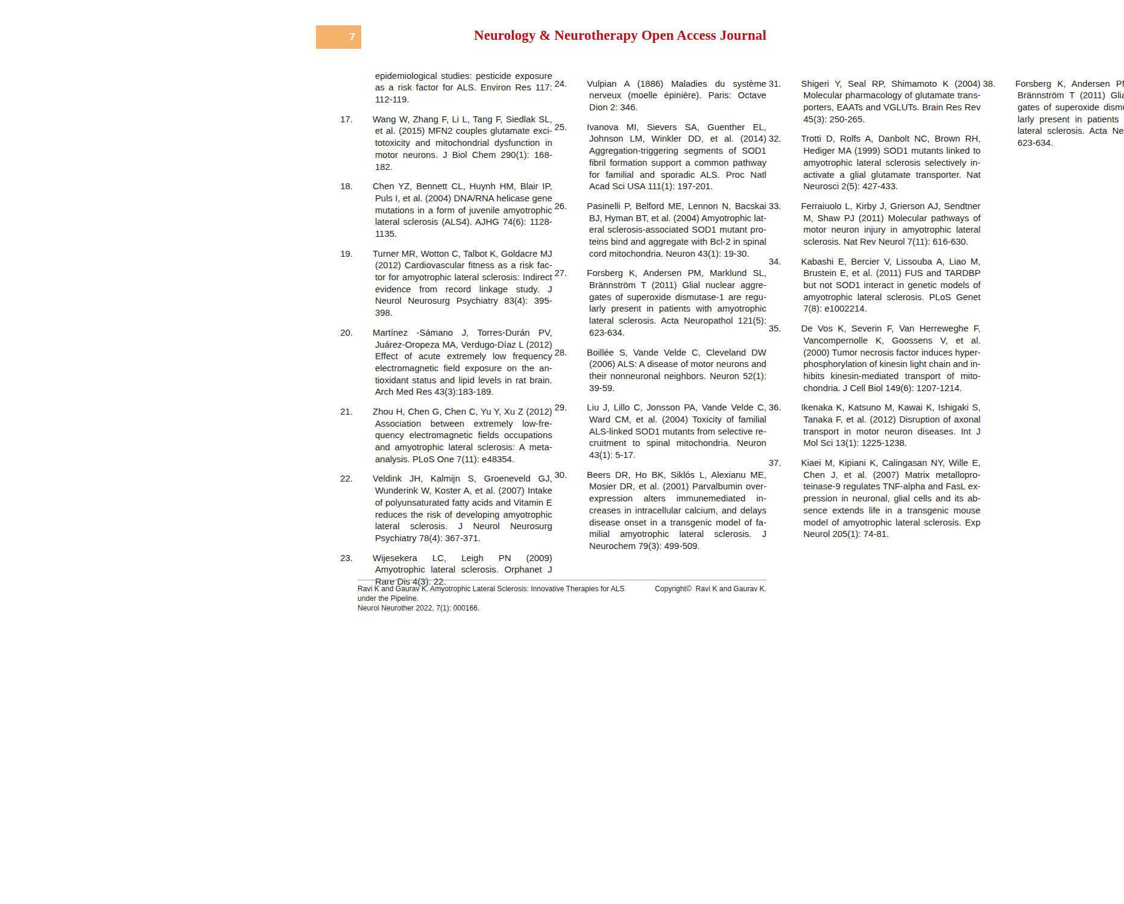7
Neurology & Neurotherapy Open Access Journal
epidemiological studies: pesticide exposure as a risk factor for ALS. Environ Res 117: 112-119.
17. Wang W, Zhang F, Li L, Tang F, Siedlak SL, et al. (2015) MFN2 couples glutamate excitotoxicity and mitochondrial dysfunction in motor neurons. J Biol Chem 290(1): 168-182.
18. Chen YZ, Bennett CL, Huynh HM, Blair IP, Puls I, et al. (2004) DNA/RNA helicase gene mutations in a form of juvenile amyotrophic lateral sclerosis (ALS4). AJHG 74(6): 1128-1135.
19. Turner MR, Wotton C, Talbot K, Goldacre MJ (2012) Cardiovascular fitness as a risk factor for amyotrophic lateral sclerosis: Indirect evidence from record linkage study. J Neurol Neurosurg Psychiatry 83(4): 395-398.
20. Martínez -Sámano J, Torres-Durán PV, Juárez-Oropeza MA, Verdugo-Díaz L (2012) Effect of acute extremely low frequency electromagnetic field exposure on the antioxidant status and lipid levels in rat brain. Arch Med Res 43(3):183-189.
21. Zhou H, Chen G, Chen C, Yu Y, Xu Z (2012) Association between extremely low-frequency electromagnetic fields occupations and amyotrophic lateral sclerosis: A meta-analysis. PLoS One 7(11): e48354.
22. Veldink JH, Kalmijn S, Groeneveld GJ, Wunderink W, Koster A, et al. (2007) Intake of polyunsaturated fatty acids and Vitamin E reduces the risk of developing amyotrophic lateral sclerosis. J Neurol Neurosurg Psychiatry 78(4): 367-371.
23. Wijesekera LC, Leigh PN (2009) Amyotrophic lateral sclerosis. Orphanet J Rare Dis 4(3): 22.
24. Vulpian A (1886) Maladies du système nerveux (moelle épinière). Paris: Octave Dion 2: 346.
25. Ivanova MI, Sievers SA, Guenther EL, Johnson LM, Winkler DD, et al. (2014) Aggregation-triggering segments of SOD1 fibril formation support a common pathway for familial and sporadic ALS. Proc Natl Acad Sci USA 111(1): 197-201.
26. Pasinelli P, Belford ME, Lennon N, Bacskai BJ, Hyman BT, et al. (2004) Amyotrophic lateral sclerosis-associated SOD1 mutant proteins bind and aggregate with Bcl-2 in spinal cord mitochondria. Neuron 43(1): 19-30.
27. Forsberg K, Andersen PM, Marklund SL, Brännström T (2011) Glial nuclear aggregates of superoxide dismutase-1 are regularly present in patients with amyotrophic lateral sclerosis. Acta Neuropathol 121(5): 623-634.
28. Boillée S, Vande Velde C, Cleveland DW (2006) ALS: A disease of motor neurons and their nonneuronal neighbors. Neuron 52(1): 39-59.
29. Liu J, Lillo C, Jonsson PA, Vande Velde C, Ward CM, et al. (2004) Toxicity of familial ALS-linked SOD1 mutants from selective recruitment to spinal mitochondria. Neuron 43(1): 5-17.
30. Beers DR, Ho BK, Siklós L, Alexianu ME, Mosier DR, et al. (2001) Parvalbumin overexpression alters immunemediated increases in intracellular calcium, and delays disease onset in a transgenic model of familial amyotrophic lateral sclerosis. J Neurochem 79(3): 499-509.
31. Shigeri Y, Seal RP, Shimamoto K (2004) Molecular pharmacology of glutamate transporters, EAATs and VGLUTs. Brain Res Rev 45(3): 250-265.
32. Trotti D, Rolfs A, Danbolt NC, Brown RH, Hediger MA (1999) SOD1 mutants linked to amyotrophic lateral sclerosis selectively inactivate a glial glutamate transporter. Nat Neurosci 2(5): 427-433.
33. Ferraiuolo L, Kirby J, Grierson AJ, Sendtner M, Shaw PJ (2011) Molecular pathways of motor neuron injury in amyotrophic lateral sclerosis. Nat Rev Neurol 7(11): 616-630.
34. Kabashi E, Bercier V, Lissouba A, Liao M, Brustein E, et al. (2011) FUS and TARDBP but not SOD1 interact in genetic models of amyotrophic lateral sclerosis. PLoS Genet 7(8): e1002214.
35. De Vos K, Severin F, Van Herreweghe F, Vancompernolle K, Goossens V, et al. (2000) Tumor necrosis factor induces hyperphosphorylation of kinesin light chain and inhibits kinesin-mediated transport of mitochondria. J Cell Biol 149(6): 1207-1214.
36. Ikenaka K, Katsuno M, Kawai K, Ishigaki S, Tanaka F, et al. (2012) Disruption of axonal transport in motor neuron diseases. Int J Mol Sci 13(1): 1225-1238.
37. Kiaei M, Kipiani K, Calingasan NY, Wille E, Chen J, et al. (2007) Matrix metalloproteinase-9 regulates TNF-alpha and FasL expression in neuronal, glial cells and its absence extends life in a transgenic mouse model of amyotrophic lateral sclerosis. Exp Neurol 205(1): 74-81.
38. Forsberg K, Andersen PM, Marklund SL, Brännström T (2011) Glial nuclear aggregates of superoxide dismutase-1 are regularly present in patients with amyotrophic lateral sclerosis. Acta Neuropathol 121(5): 623-634.
Ravi K and Gaurav K. Amyotrophic Lateral Sclerosis: Innovative Therapies for ALS under the Pipeline.
Copyright© Ravi K and Gaurav K.
Neurol Neurother 2022, 7(1): 000166.